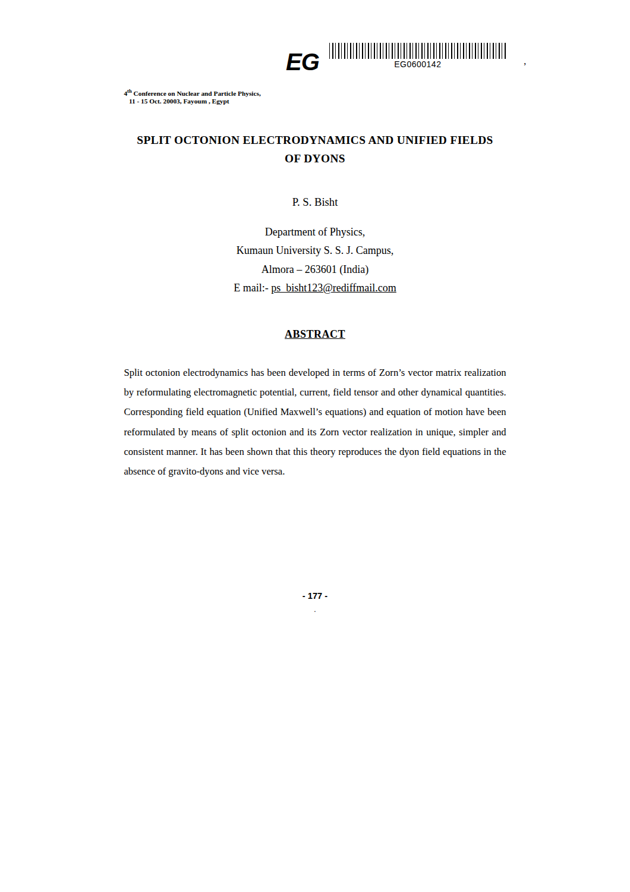EG
EG0600142
,
4th Conference on Nuclear and Particle Physics,
11 - 15 Oct. 20003, Fayoum , Egypt
Split Octonion Electrodynamics and Unified Fields
of Dyons
P. S. Bisht
Department of Physics,
Kumaun University S. S. J. Campus,
Almora – 263601 (India)
E mail:- ps_bisht123@rediffmail.com
ABSTRACT
Split octonion electrodynamics has been developed in terms of Zorn’s vector matrix realization by reformulating electromagnetic potential, current, field tensor and other dynamical quantities. Corresponding field equation (Unified Maxwell’s equations) and equation of motion have been reformulated by means of split octonion and its Zorn vector realization in unique, simpler and consistent manner. It has been shown that this theory reproduces the dyon field equations in the absence of gravito-dyons and vice versa.
- 177 -
.